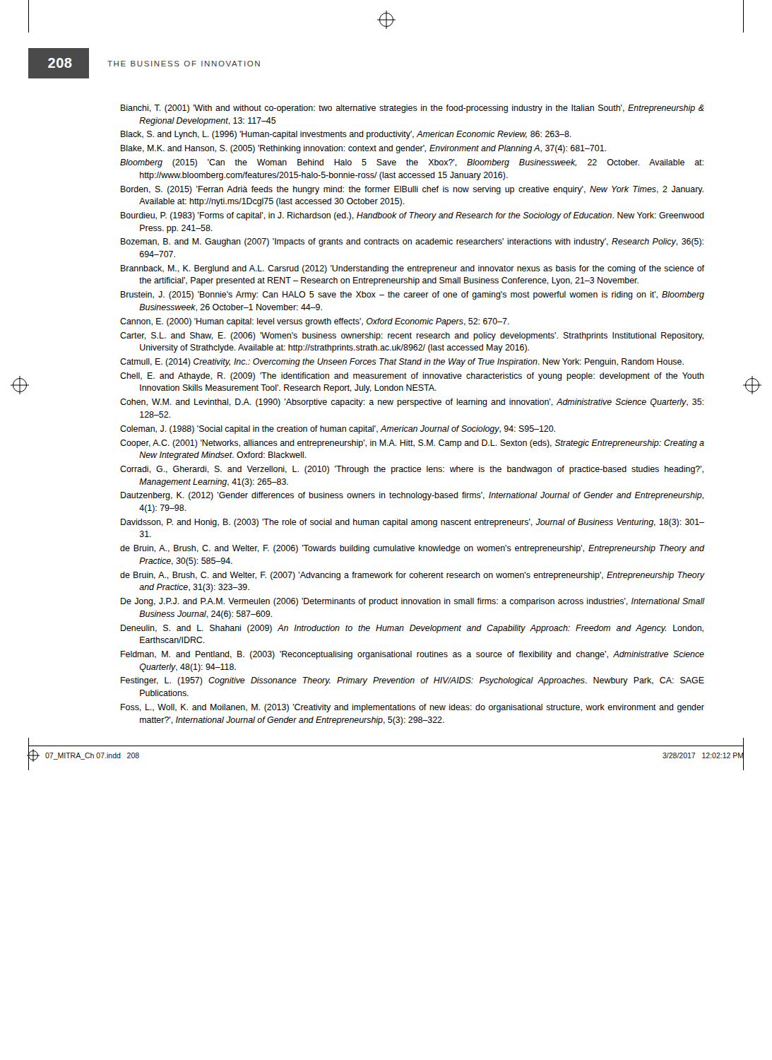208
The Business of Innovation
Bianchi, T. (2001) 'With and without co-operation: two alternative strategies in the food-processing industry in the Italian South', Entrepreneurship & Regional Development, 13: 117–45
Black, S. and Lynch, L. (1996) 'Human-capital investments and productivity', American Economic Review, 86: 263–8.
Blake, M.K. and Hanson, S. (2005) 'Rethinking innovation: context and gender', Environment and Planning A, 37(4): 681–701.
Bloomberg (2015) 'Can the Woman Behind Halo 5 Save the Xbox?', Bloomberg Businessweek, 22 October. Available at: http://www.bloomberg.com/features/2015-halo-5-bonnie-ross/ (last accessed 15 January 2016).
Borden, S. (2015) 'Ferran Adrià feeds the hungry mind: the former ElBulli chef is now serving up creative enquiry', New York Times, 2 January. Available at: http://nyti.ms/1Dcgl75 (last accessed 30 October 2015).
Bourdieu, P. (1983) 'Forms of capital', in J. Richardson (ed.), Handbook of Theory and Research for the Sociology of Education. New York: Greenwood Press. pp. 241–58.
Bozeman, B. and M. Gaughan (2007) 'Impacts of grants and contracts on academic researchers' interactions with industry', Research Policy, 36(5): 694–707.
Brannback, M., K. Berglund and A.L. Carsrud (2012) 'Understanding the entrepreneur and innovator nexus as basis for the coming of the science of the artificial', Paper presented at RENT – Research on Entrepreneurship and Small Business Conference, Lyon, 21–3 November.
Brustein, J. (2015) 'Bonnie's Army: Can HALO 5 save the Xbox – the career of one of gaming's most powerful women is riding on it', Bloomberg Businessweek, 26 October–1 November: 44–9.
Cannon, E. (2000) 'Human capital: level versus growth effects', Oxford Economic Papers, 52: 670–7.
Carter, S.L. and Shaw, E. (2006) 'Women's business ownership: recent research and policy developments'. Strathprints Institutional Repository, University of Strathclyde. Available at: http://strathprints.strath.ac.uk/8962/ (last accessed May 2016).
Catmull, E. (2014) Creativity, Inc.: Overcoming the Unseen Forces That Stand in the Way of True Inspiration. New York: Penguin, Random House.
Chell, E. and Athayde, R. (2009) 'The identification and measurement of innovative characteristics of young people: development of the Youth Innovation Skills Measurement Tool'. Research Report, July, London NESTA.
Cohen, W.M. and Levinthal, D.A. (1990) 'Absorptive capacity: a new perspective of learning and innovation', Administrative Science Quarterly, 35: 128–52.
Coleman, J. (1988) 'Social capital in the creation of human capital', American Journal of Sociology, 94: S95–120.
Cooper, A.C. (2001) 'Networks, alliances and entrepreneurship', in M.A. Hitt, S.M. Camp and D.L. Sexton (eds), Strategic Entrepreneurship: Creating a New Integrated Mindset. Oxford: Blackwell.
Corradi, G., Gherardi, S. and Verzelloni, L. (2010) 'Through the practice lens: where is the bandwagon of practice-based studies heading?', Management Learning, 41(3): 265–83.
Dautzenberg, K. (2012) 'Gender differences of business owners in technology-based firms', International Journal of Gender and Entrepreneurship, 4(1): 79–98.
Davidsson, P. and Honig, B. (2003) 'The role of social and human capital among nascent entrepreneurs', Journal of Business Venturing, 18(3): 301–31.
de Bruin, A., Brush, C. and Welter, F. (2006) 'Towards building cumulative knowledge on women's entrepreneurship', Entrepreneurship Theory and Practice, 30(5): 585–94.
de Bruin, A., Brush, C. and Welter, F. (2007) 'Advancing a framework for coherent research on women's entrepreneurship', Entrepreneurship Theory and Practice, 31(3): 323–39.
De Jong, J.P.J. and P.A.M. Vermeulen (2006) 'Determinants of product innovation in small firms: a comparison across industries', International Small Business Journal, 24(6): 587–609.
Deneulin, S. and L. Shahani (2009) An Introduction to the Human Development and Capability Approach: Freedom and Agency. London, Earthscan/IDRC.
Feldman, M. and Pentland, B. (2003) 'Reconceptualising organisational routines as a source of flexibility and change', Administrative Science Quarterly, 48(1): 94–118.
Festinger, L. (1957) Cognitive Dissonance Theory. Primary Prevention of HIV/AIDS: Psychological Approaches. Newbury Park, CA: SAGE Publications.
Foss, L., Woll, K. and Moilanen, M. (2013) 'Creativity and implementations of new ideas: do organisational structure, work environment and gender matter?', International Journal of Gender and Entrepreneurship, 5(3): 298–322.
07_MITRA_Ch 07.indd 208
3/28/2017 12:02:12 PM